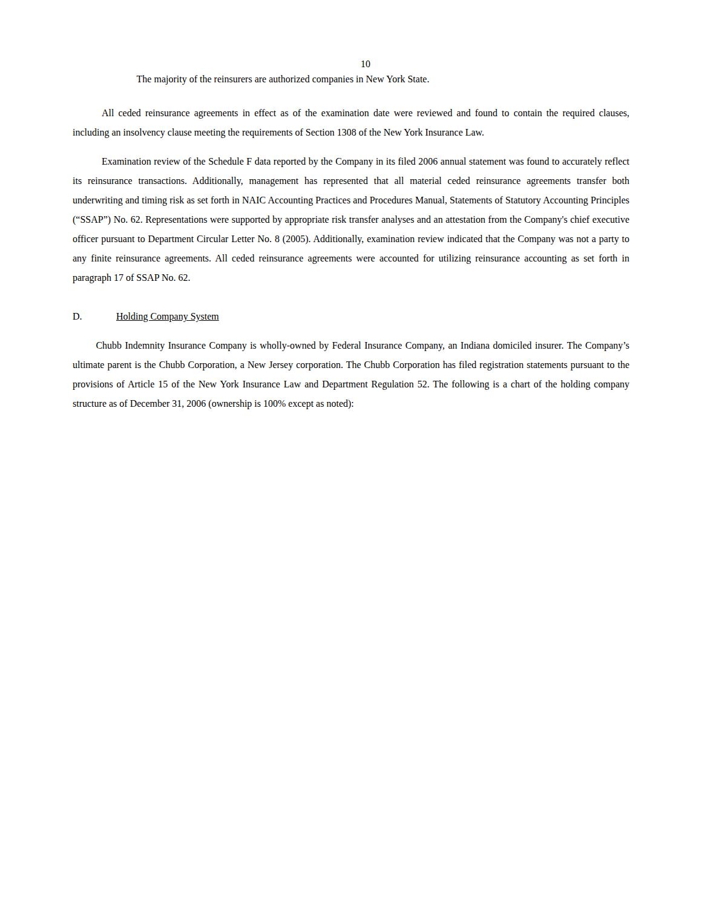10
The majority of the reinsurers are authorized companies in New York State.
All ceded reinsurance agreements in effect as of the examination date were reviewed and found to contain the required clauses, including an insolvency clause meeting the requirements of Section 1308 of the New York Insurance Law.
Examination review of the Schedule F data reported by the Company in its filed 2006 annual statement was found to accurately reflect its reinsurance transactions. Additionally, management has represented that all material ceded reinsurance agreements transfer both underwriting and timing risk as set forth in NAIC Accounting Practices and Procedures Manual, Statements of Statutory Accounting Principles (“SSAP”) No. 62. Representations were supported by appropriate risk transfer analyses and an attestation from the Company's chief executive officer pursuant to Department Circular Letter No. 8 (2005). Additionally, examination review indicated that the Company was not a party to any finite reinsurance agreements. All ceded reinsurance agreements were accounted for utilizing reinsurance accounting as set forth in paragraph 17 of SSAP No. 62.
D. Holding Company System
Chubb Indemnity Insurance Company is wholly-owned by Federal Insurance Company, an Indiana domiciled insurer. The Company’s ultimate parent is the Chubb Corporation, a New Jersey corporation. The Chubb Corporation has filed registration statements pursuant to the provisions of Article 15 of the New York Insurance Law and Department Regulation 52. The following is a chart of the holding company structure as of December 31, 2006 (ownership is 100% except as noted):